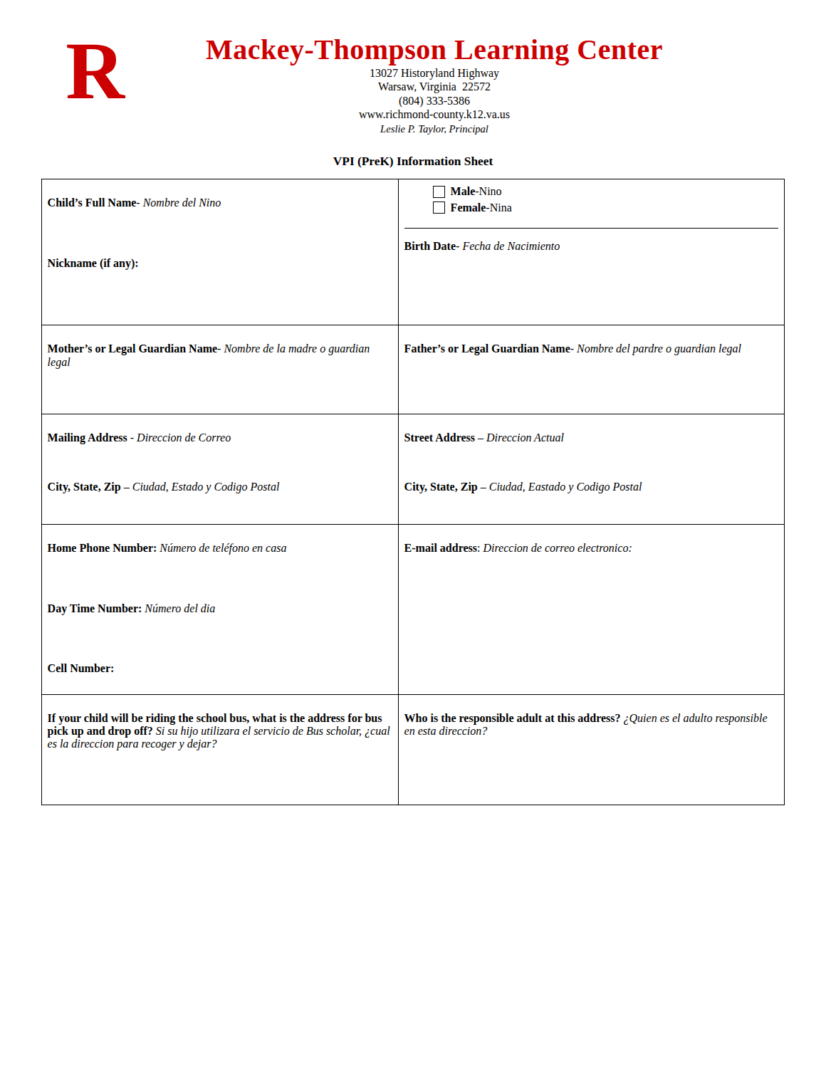R
Mackey-Thompson Learning Center
13027 Historyland Highway
Warsaw, Virginia 22572
(804) 333-5386
www.richmond-county.k12.va.us
Leslie P. Taylor, Principal
VPI (PreK) Information Sheet
| Child’s Full Name - Nombre del Nino Nickname (if any): | Male -Nino Female -Nina Birth Date - Fecha de Nacimiento |
| Mother’s or Legal Guardian Name - Nombre de la madre o guardian legal | Father’s or Legal Guardian Name - Nombre del pardre o guardian legal |
| Mailing Address - Direccion de Correo City, State, Zip – Ciudad, Estado y Codigo Postal | Street Address – Direccion Actual City, State, Zip – Ciudad, Eastado y Codigo Postal |
| Home Phone Number: Número de teléfono en casa Day Time Number: Número del dia Cell Number: | E-mail address : Direccion de correo electronico: |
| If your child will be riding the school bus, what is the address for bus pick up and drop off? Si su hijo utilizara el servicio de Bus scholar, ¿cual es la direccion para recoger y dejar? | Who is the responsible adult at this address? ¿Quien es el adulto responsible en esta direccion? |